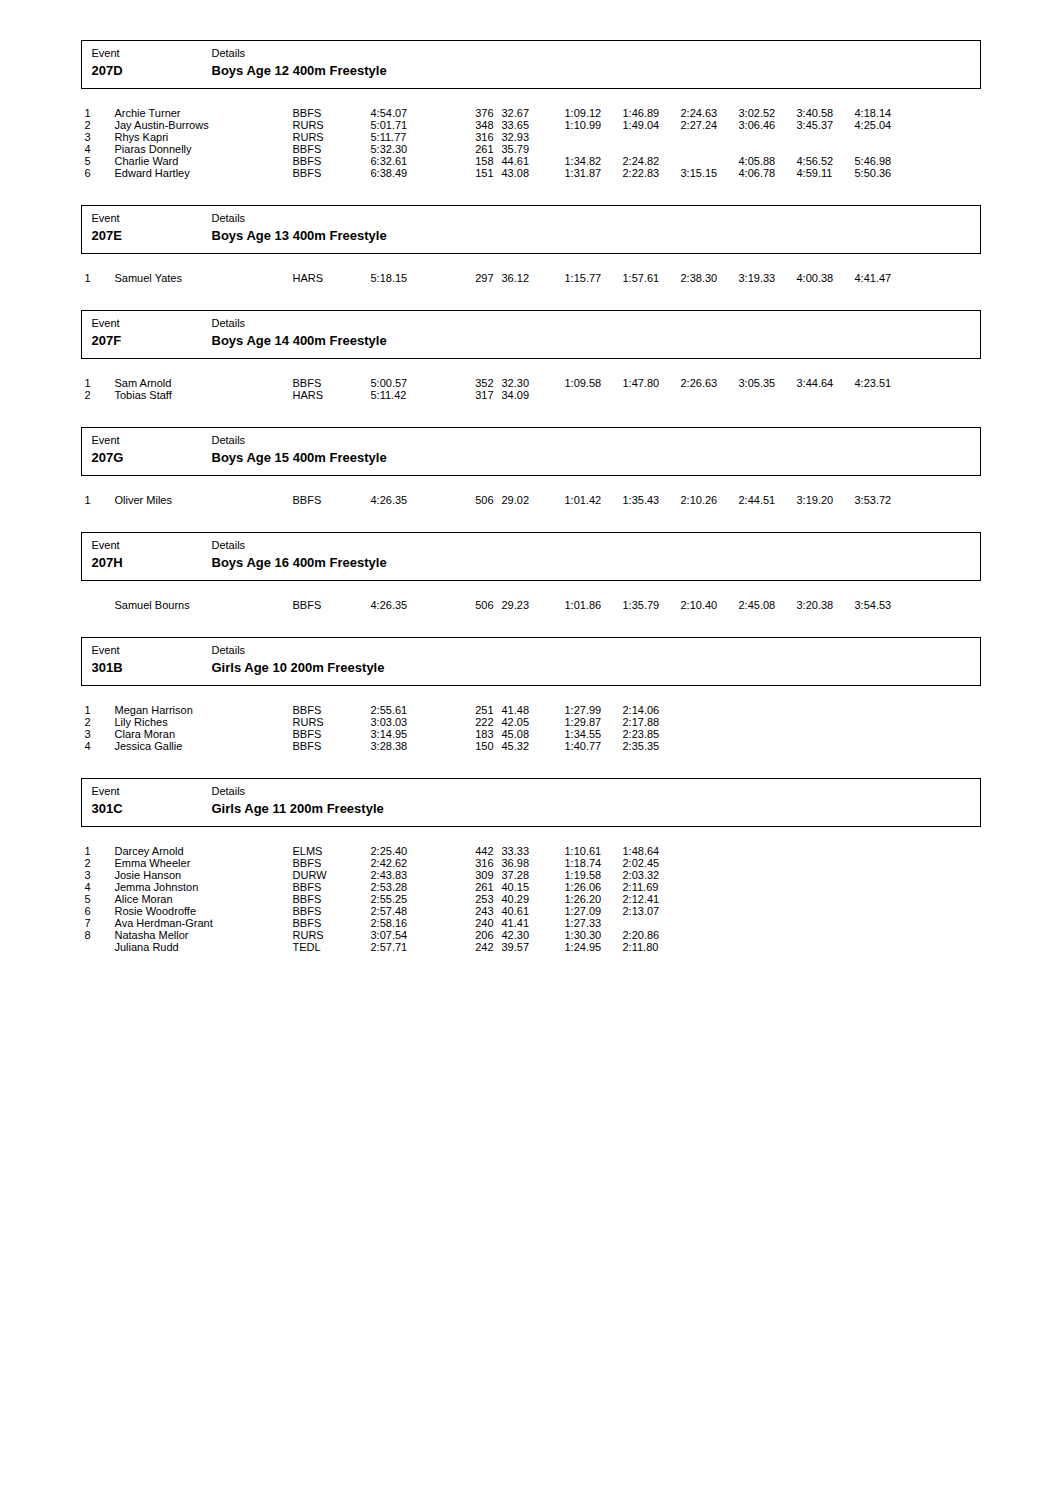Event Details
207D Boys Age 12 400m Freestyle
| 1 | Archie Turner | BBFS | 4:54.07 | 376 | 32.67 | 1:09.12 1:46.89 2:24.63 3:02.52 3:40.58 4:18.14 |
| 2 | Jay Austin-Burrows | RURS | 5:01.71 | 348 | 33.65 | 1:10.99 1:49.04 2:27.24 3:06.46 3:45.37 4:25.04 |
| 3 | Rhys Kapri | RURS | 5:11.77 | 316 | 32.93 | |
| 4 | Piaras Donnelly | BBFS | 5:32.30 | 261 | 35.79 | |
| 5 | Charlie Ward | BBFS | 6:32.61 | 158 | 44.61 | 1:34.82 2:24.82 4:05.88 4:56.52 5:46.98 |
| 6 | Edward Hartley | BBFS | 6:38.49 | 151 | 43.08 | 1:31.87 2:22.83 3:15.15 4:06.78 4:59.11 5:50.36 |
Event Details
207E Boys Age 13 400m Freestyle
| 1 | Samuel Yates | HARS | 5:18.15 | 297 | 36.12 | 1:15.77 1:57.61 2:38.30 3:19.33 4:00.38 4:41.47 |
Event Details
207F Boys Age 14 400m Freestyle
| 1 | Sam Arnold | BBFS | 5:00.57 | 352 | 32.30 | 1:09.58 1:47.80 2:26.63 3:05.35 3:44.64 4:23.51 |
| 2 | Tobias Staff | HARS | 5:11.42 | 317 | 34.09 | |
Event Details
207G Boys Age 15 400m Freestyle
| 1 | Oliver Miles | BBFS | 4:26.35 | 506 | 29.02 | 1:01.42 1:35.43 2:10.26 2:44.51 3:19.20 3:53.72 |
Event Details
207H Boys Age 16 400m Freestyle
| | Samuel Bourns | BBFS | 4:26.35 | 506 | 29.23 | 1:01.86 1:35.79 2:10.40 2:45.08 3:20.38 3:54.53 |
Event Details
301B Girls Age 10 200m Freestyle
| 1 | Megan Harrison | BBFS | 2:55.61 | 251 | 41.48 | 1:27.99 2:14.06 |
| 2 | Lily Riches | RURS | 3:03.03 | 222 | 42.05 | 1:29.87 2:17.88 |
| 3 | Clara Moran | BBFS | 3:14.95 | 183 | 45.08 | 1:34.55 2:23.85 |
| 4 | Jessica Gallie | BBFS | 3:28.38 | 150 | 45.32 | 1:40.77 2:35.35 |
Event Details
301C Girls Age 11 200m Freestyle
| 1 | Darcey Arnold | ELMS | 2:25.40 | 442 | 33.33 | 1:10.61 1:48.64 |
| 2 | Emma Wheeler | BBFS | 2:42.62 | 316 | 36.98 | 1:18.74 2:02.45 |
| 3 | Josie Hanson | DURW | 2:43.83 | 309 | 37.28 | 1:19.58 2:03.32 |
| 4 | Jemma Johnston | BBFS | 2:53.28 | 261 | 40.15 | 1:26.06 2:11.69 |
| 5 | Alice Moran | BBFS | 2:55.25 | 253 | 40.29 | 1:26.20 2:12.41 |
| 6 | Rosie Woodroffe | BBFS | 2:57.48 | 243 | 40.61 | 1:27.09 2:13.07 |
| 7 | Ava Herdman-Grant | BBFS | 2:58.16 | 240 | 41.41 | 1:27.33 |
| 8 | Natasha Mellor | RURS | 3:07.54 | 206 | 42.30 | 1:30.30 2:20.86 |
| | Juliana Rudd | TEDL | 2:57.71 | 242 | 39.57 | 1:24.95 2:11.80 |